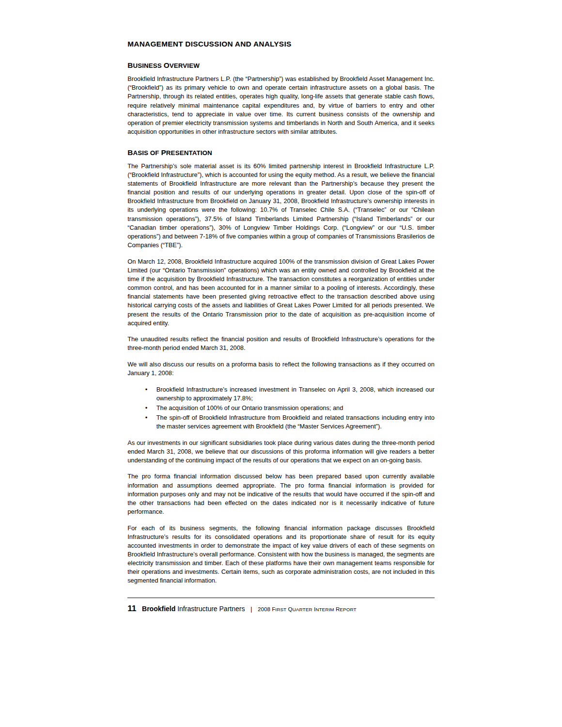MANAGEMENT DISCUSSION AND ANALYSIS
BUSINESS OVERVIEW
Brookfield Infrastructure Partners L.P. (the “Partnership”) was established by Brookfield Asset Management Inc. (“Brookfield”) as its primary vehicle to own and operate certain infrastructure assets on a global basis. The Partnership, through its related entities, operates high quality, long-life assets that generate stable cash flows, require relatively minimal maintenance capital expenditures and, by virtue of barriers to entry and other characteristics, tend to appreciate in value over time. Its current business consists of the ownership and operation of premier electricity transmission systems and timberlands in North and South America, and it seeks acquisition opportunities in other infrastructure sectors with similar attributes.
BASIS OF PRESENTATION
The Partnership’s sole material asset is its 60% limited partnership interest in Brookfield Infrastructure L.P. (“Brookfield Infrastructure”), which is accounted for using the equity method. As a result, we believe the financial statements of Brookfield Infrastructure are more relevant than the Partnership’s because they present the financial position and results of our underlying operations in greater detail. Upon close of the spin-off of Brookfield Infrastructure from Brookfield on January 31, 2008, Brookfield Infrastructure’s ownership interests in its underlying operations were the following: 10.7% of Transelec Chile S.A. (“Transelec” or our “Chilean transmission operations”), 37.5% of Island Timberlands Limited Partnership (“Island Timberlands” or our “Canadian timber operations”), 30% of Longview Timber Holdings Corp. (“Longview” or our “U.S. timber operations”) and between 7-18% of five companies within a group of companies of Transmissions Brasilerios de Companies (“TBE”).
On March 12, 2008, Brookfield Infrastructure acquired 100% of the transmission division of Great Lakes Power Limited (our “Ontario Transmission” operations) which was an entity owned and controlled by Brookfield at the time if the acquisition by Brookfield Infrastructure. The transaction constitutes a reorganization of entities under common control, and has been accounted for in a manner similar to a pooling of interests. Accordingly, these financial statements have been presented giving retroactive effect to the transaction described above using historical carrying costs of the assets and liabilities of Great Lakes Power Limited for all periods presented. We present the results of the Ontario Transmission prior to the date of acquisition as pre-acquisition income of acquired entity.
The unaudited results reflect the financial position and results of Brookfield Infrastructure’s operations for the three-month period ended March 31, 2008.
We will also discuss our results on a proforma basis to reflect the following transactions as if they occurred on January 1, 2008:
Brookfield Infrastructure’s increased investment in Transelec on April 3, 2008, which increased our ownership to approximately 17.8%;
The acquisition of 100% of our Ontario transmission operations; and
The spin-off of Brookfield Infrastructure from Brookfield and related transactions including entry into the master services agreement with Brookfield (the “Master Services Agreement”).
As our investments in our significant subsidiaries took place during various dates during the three-month period ended March 31, 2008, we believe that our discussions of this proforma information will give readers a better understanding of the continuing impact of the results of our operations that we expect on an on-going basis.
The pro forma financial information discussed below has been prepared based upon currently available information and assumptions deemed appropriate. The pro forma financial information is provided for information purposes only and may not be indicative of the results that would have occurred if the spin-off and the other transactions had been effected on the dates indicated nor is it necessarily indicative of future performance.
For each of its business segments, the following financial information package discusses Brookfield Infrastructure’s results for its consolidated operations and its proportionate share of result for its equity accounted investments in order to demonstrate the impact of key value drivers of each of these segments on Brookfield Infrastructure’s overall performance. Consistent with how the business is managed, the segments are electricity transmission and timber. Each of these platforms have their own management teams responsible for their operations and investments. Certain items, such as corporate administration costs, are not included in this segmented financial information.
11 Brookfield Infrastructure Partners | 2008 FIRST QUARTER INTERIM REPORT